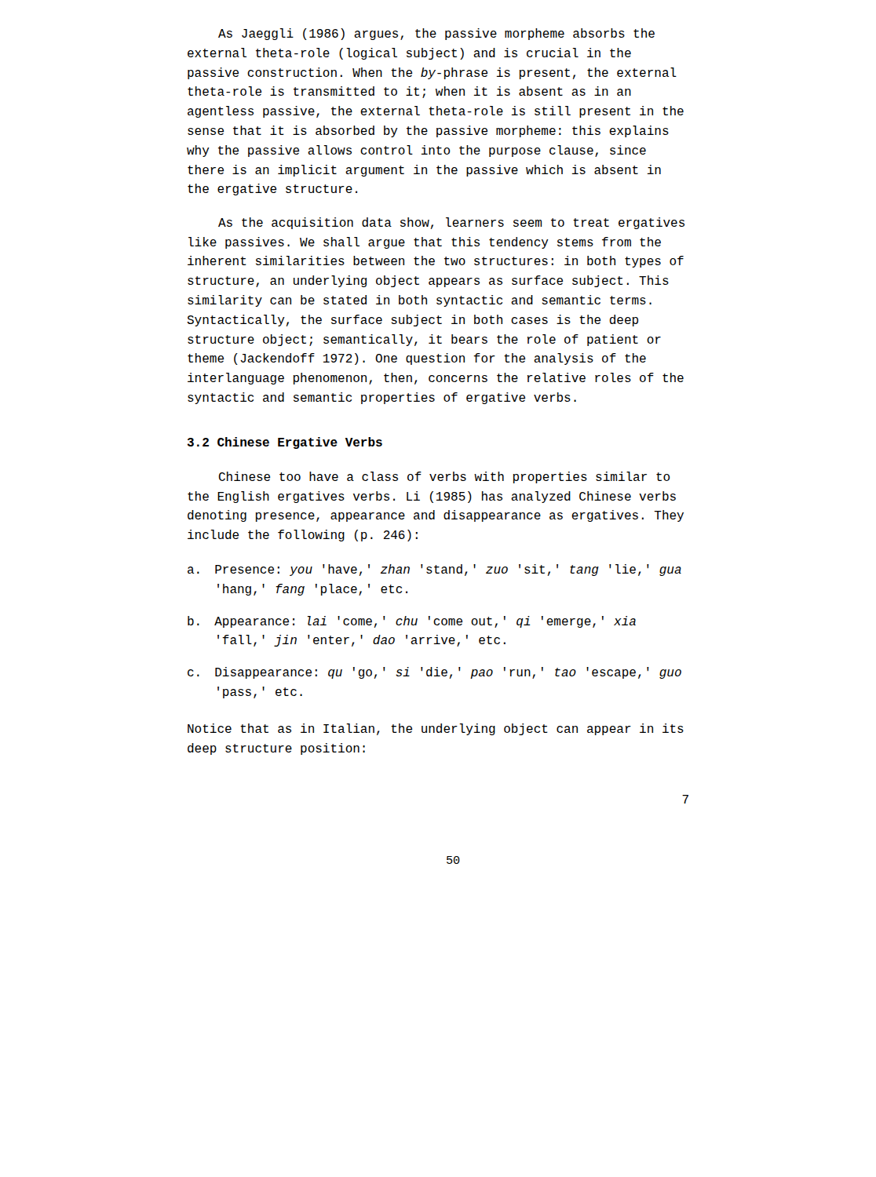As Jaeggli (1986) argues, the passive morpheme absorbs the external theta-role (logical subject) and is crucial in the passive construction. When the by-phrase is present, the external theta-role is transmitted to it; when it is absent as in an agentless passive, the external theta-role is still present in the sense that it is absorbed by the passive morpheme: this explains why the passive allows control into the purpose clause, since there is an implicit argument in the passive which is absent in the ergative structure.
As the acquisition data show, learners seem to treat ergatives like passives. We shall argue that this tendency stems from the inherent similarities between the two structures: in both types of structure, an underlying object appears as surface subject. This similarity can be stated in both syntactic and semantic terms. Syntactically, the surface subject in both cases is the deep structure object; semantically, it bears the role of patient or theme (Jackendoff 1972). One question for the analysis of the interlanguage phenomenon, then, concerns the relative roles of the syntactic and semantic properties of ergative verbs.
3.2 Chinese Ergative Verbs
Chinese too have a class of verbs with properties similar to the English ergatives verbs. Li (1985) has analyzed Chinese verbs denoting presence, appearance and disappearance as ergatives. They include the following (p. 246):
a. Presence: you 'have,' zhan 'stand,' zuo 'sit,' tang 'lie,' gua 'hang,' fang 'place,' etc.
b. Appearance: lai 'come,' chu 'come out,' qi 'emerge,' xia 'fall,' jin 'enter,' dao 'arrive,' etc.
c. Disappearance: qu 'go,' si 'die,' pao 'run,' tao 'escape,' guo 'pass,' etc.
Notice that as in Italian, the underlying object can appear in its deep structure position:
7
50